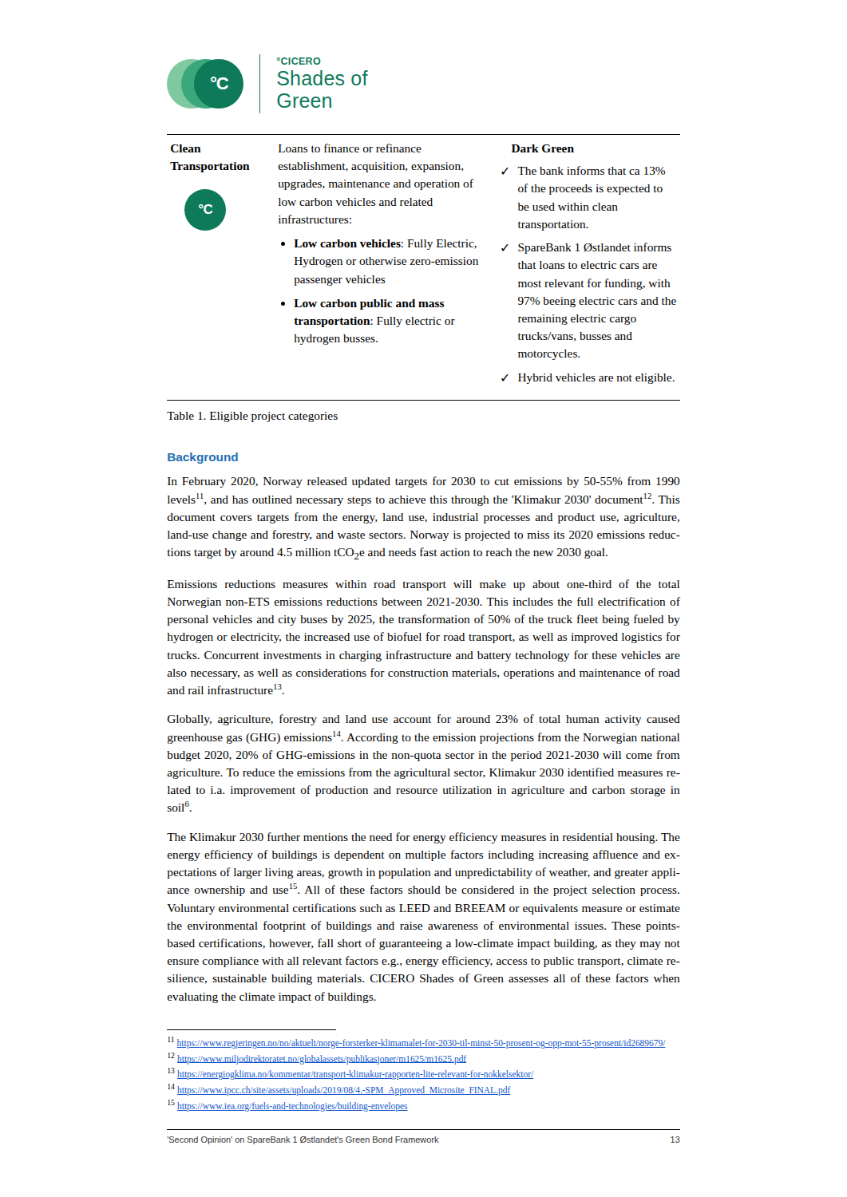°C
°CICERO
Shades of
Green
| Clean Transportation °C | Loans to finance or refinance establishment, acquisition, expansion, upgrades, maintenance and operation of low carbon vehicles and related infrastructures: Low carbon vehicles : Fully Electric, Hydrogen or otherwise zero-emission passenger vehicles Low carbon public and mass transportation : Fully electric or hydrogen busses. | Dark Green The bank informs that ca 13% of the proceeds is expected to be used within clean transportation. SpareBank 1 Østlandet informs that loans to electric cars are most relevant for funding, with 97% beeing electric cars and the remaining electric cargo trucks/vans, busses and motorcycles. Hybrid vehicles are not eligible. |
Table 1. Eligible project categories
Background
In February 2020, Norway released updated targets for 2030 to cut emissions by 50-55% from 1990 levels11, and has outlined necessary steps to achieve this through the 'Klimakur 2030' document12. This document covers targets from the energy, land use, industrial processes and product use, agriculture, land-use change and forestry, and waste sectors. Norway is projected to miss its 2020 emissions reductions target by around 4.5 million tCO2e and needs fast action to reach the new 2030 goal.
Emissions reductions measures within road transport will make up about one-third of the total Norwegian non-ETS emissions reductions between 2021-2030. This includes the full electrification of personal vehicles and city buses by 2025, the transformation of 50% of the truck fleet being fueled by hydrogen or electricity, the increased use of biofuel for road transport, as well as improved logistics for trucks. Concurrent investments in charging infrastructure and battery technology for these vehicles are also necessary, as well as considerations for construction materials, operations and maintenance of road and rail infrastructure13.
Globally, agriculture, forestry and land use account for around 23% of total human activity caused greenhouse gas (GHG) emissions14. According to the emission projections from the Norwegian national budget 2020, 20% of GHG-emissions in the non-quota sector in the period 2021-2030 will come from agriculture. To reduce the emissions from the agricultural sector, Klimakur 2030 identified measures related to i.a. improvement of production and resource utilization in agriculture and carbon storage in soil6.
The Klimakur 2030 further mentions the need for energy efficiency measures in residential housing. The energy efficiency of buildings is dependent on multiple factors including increasing affluence and expectations of larger living areas, growth in population and unpredictability of weather, and greater appliance ownership and use15. All of these factors should be considered in the project selection process. Voluntary environmental certifications such as LEED and BREEAM or equivalents measure or estimate the environmental footprint of buildings and raise awareness of environmental issues. These points-based certifications, however, fall short of guaranteeing a low-climate impact building, as they may not ensure compliance with all relevant factors e.g., energy efficiency, access to public transport, climate resilience, sustainable building materials. CICERO Shades of Green assesses all of these factors when evaluating the climate impact of buildings.
11 https://www.regjeringen.no/no/aktuelt/norge-forsterker-klimamalet-for-2030-til-minst-50-prosent-og-opp-mot-55-prosent/id2689679/
12 https://www.miljodirektoratet.no/globalassets/publikasjoner/m1625/m1625.pdf
13 https://energiogklima.no/kommentar/transport-klimakur-rapporten-lite-relevant-for-nokkelsektor/
14 https://www.ipcc.ch/site/assets/uploads/2019/08/4.-SPM_Approved_Microsite_FINAL.pdf
15 https://www.iea.org/fuels-and-technologies/building-envelopes
'Second Opinion' on SpareBank 1 Østlandet's Green Bond Framework
13